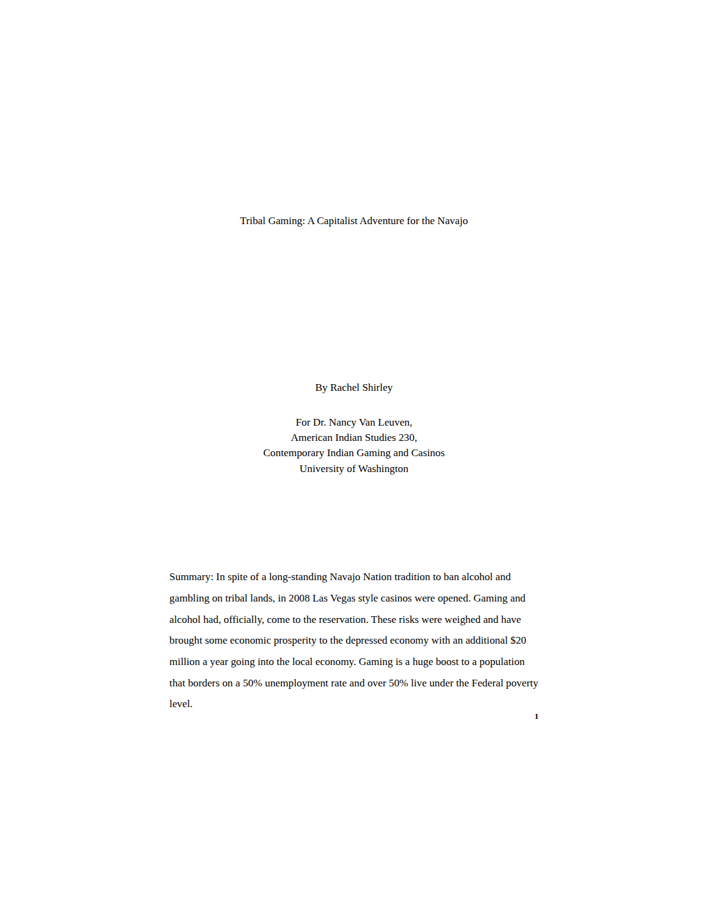Tribal Gaming: A Capitalist Adventure for the Navajo
By Rachel Shirley
For Dr. Nancy Van Leuven,
American Indian Studies 230,
Contemporary Indian Gaming and Casinos
University of Washington
Summary: In spite of a long-standing Navajo Nation tradition to ban alcohol and gambling on tribal lands, in 2008 Las Vegas style casinos were opened. Gaming and alcohol had, officially, come to the reservation. These risks were weighed and have brought some economic prosperity to the depressed economy with an additional $20 million a year going into the local economy. Gaming is a huge boost to a population that borders on a 50% unemployment rate and over 50% live under the Federal poverty level.
1